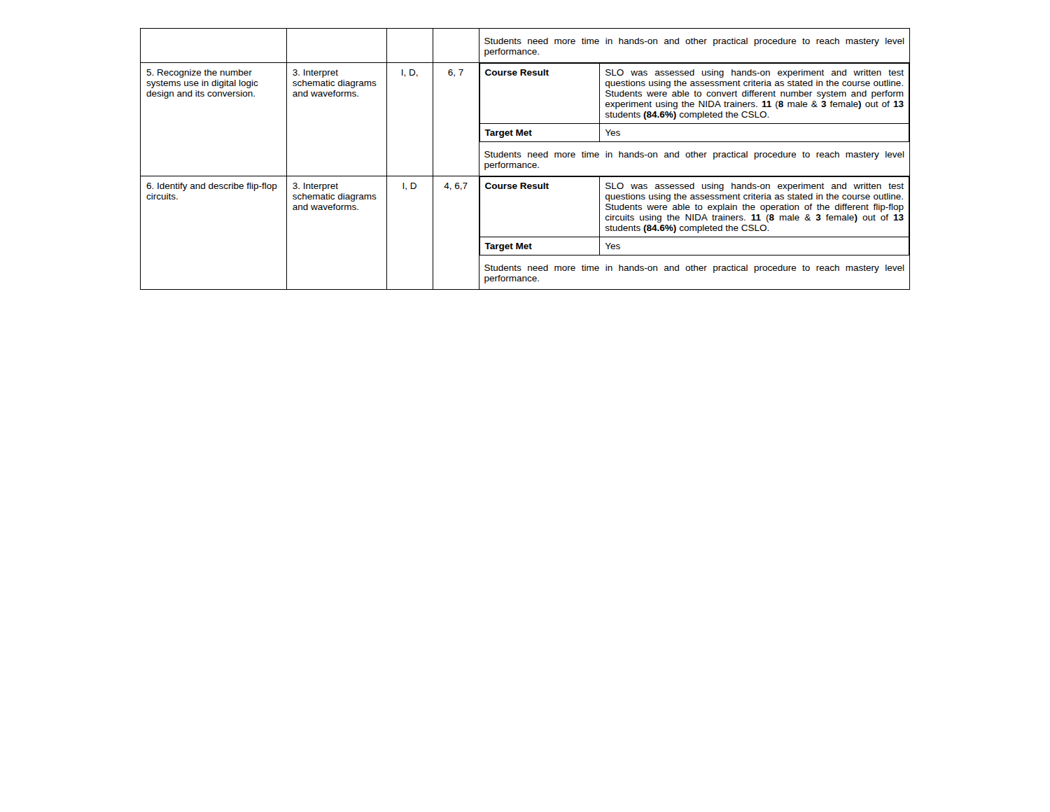| | | | | Students need more time in hands-on and other practical procedure to reach mastery level performance. |
| 5. Recognize the number systems use in digital logic design and its conversion. | 3. Interpret schematic diagrams and waveforms. | I, D, | 6, 7 | / Course Result / SLO was assessed using hands-on experiment and written test questions using the assessment criteria as stated in the course outline. Students were able to convert different number system and perform experiment using the NIDA trainers. 11 ( 8 male & 3 female ) out of 13 students (84.6%) completed the CSLO. / / Target Met / Yes / Students need more time in hands-on and other practical procedure to reach mastery level performance. |
| 6. Identify and describe flip-flop circuits. | 3. Interpret schematic diagrams and waveforms. | I, D | 4, 6,7 | / Course Result / SLO was assessed using hands-on experiment and written test questions using the assessment criteria as stated in the course outline. Students were able to explain the operation of the different flip-flop circuits using the NIDA trainers. 11 ( 8 male & 3 female ) out of 13 students (84.6%) completed the CSLO. / / Target Met / Yes / Students need more time in hands-on and other practical procedure to reach mastery level performance. |